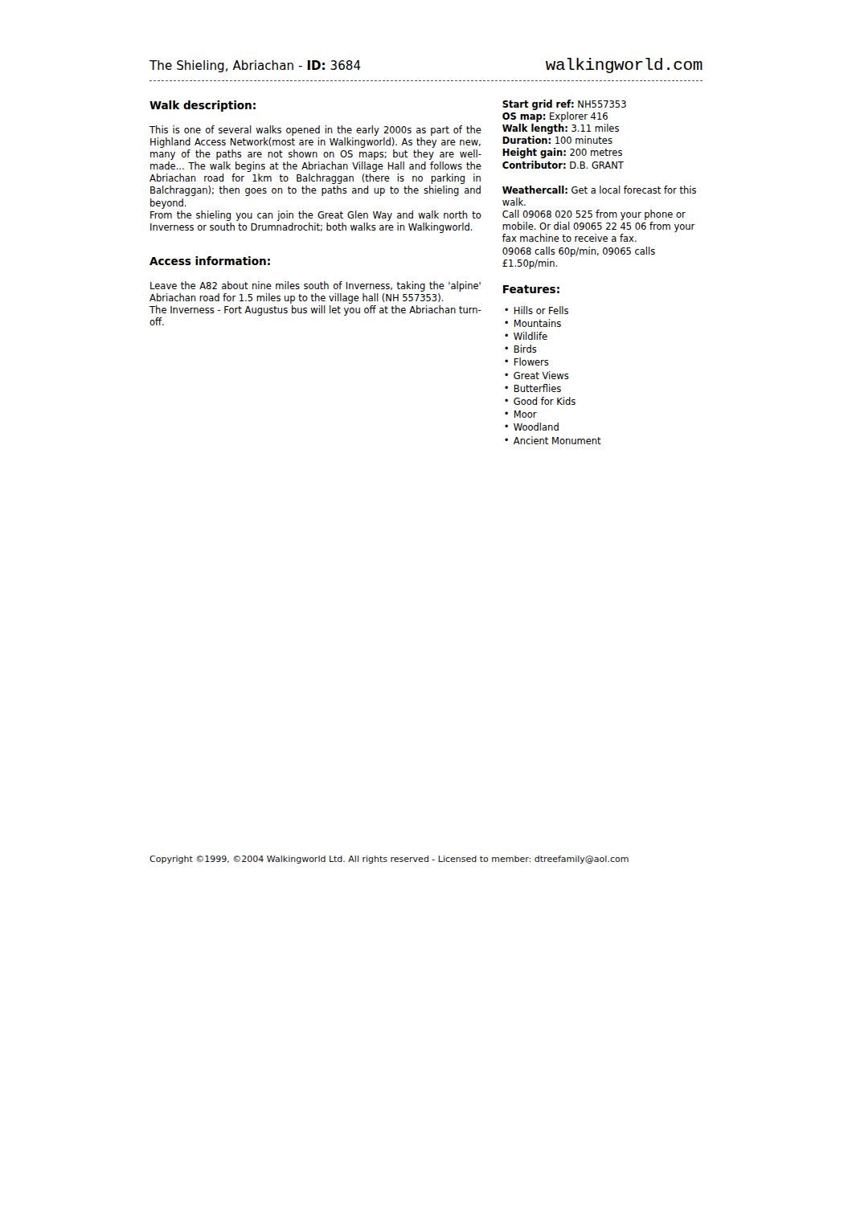The Shieling, Abriachan - ID: 3684
walkingworld.com
Walk description:
This is one of several walks opened in the early 2000s as part of the Highland Access Network(most are in Walkingworld). As they are new, many of the paths are not shown on OS maps; but they are well-made... The walk begins at the Abriachan Village Hall and follows the Abriachan road for 1km to Balchraggan (there is no parking in Balchraggan); then goes on to the paths and up to the shieling and beyond.
From the shieling you can join the Great Glen Way and walk north to Inverness or south to Drumnadrochit; both walks are in Walkingworld.
Access information:
Leave the A82 about nine miles south of Inverness, taking the 'alpine' Abriachan road for 1.5 miles up to the village hall (NH 557353).
The Inverness - Fort Augustus bus will let you off at the Abriachan turn-off.
Start grid ref: NH557353
OS map: Explorer 416
Walk length: 3.11 miles
Duration: 100 minutes
Height gain: 200 metres
Contributor: D.B. GRANT
Weathercall: Get a local forecast for this walk.
Call 09068 020 525 from your phone or mobile. Or dial 09065 22 45 06 from your fax machine to receive a fax.
09068 calls 60p/min, 09065 calls £1.50p/min.
Features:
Hills or Fells
Mountains
Wildlife
Birds
Flowers
Great Views
Butterflies
Good for Kids
Moor
Woodland
Ancient Monument
Copyright ©1999, ©2004 Walkingworld Ltd. All rights reserved - Licensed to member: dtreefamily@aol.com